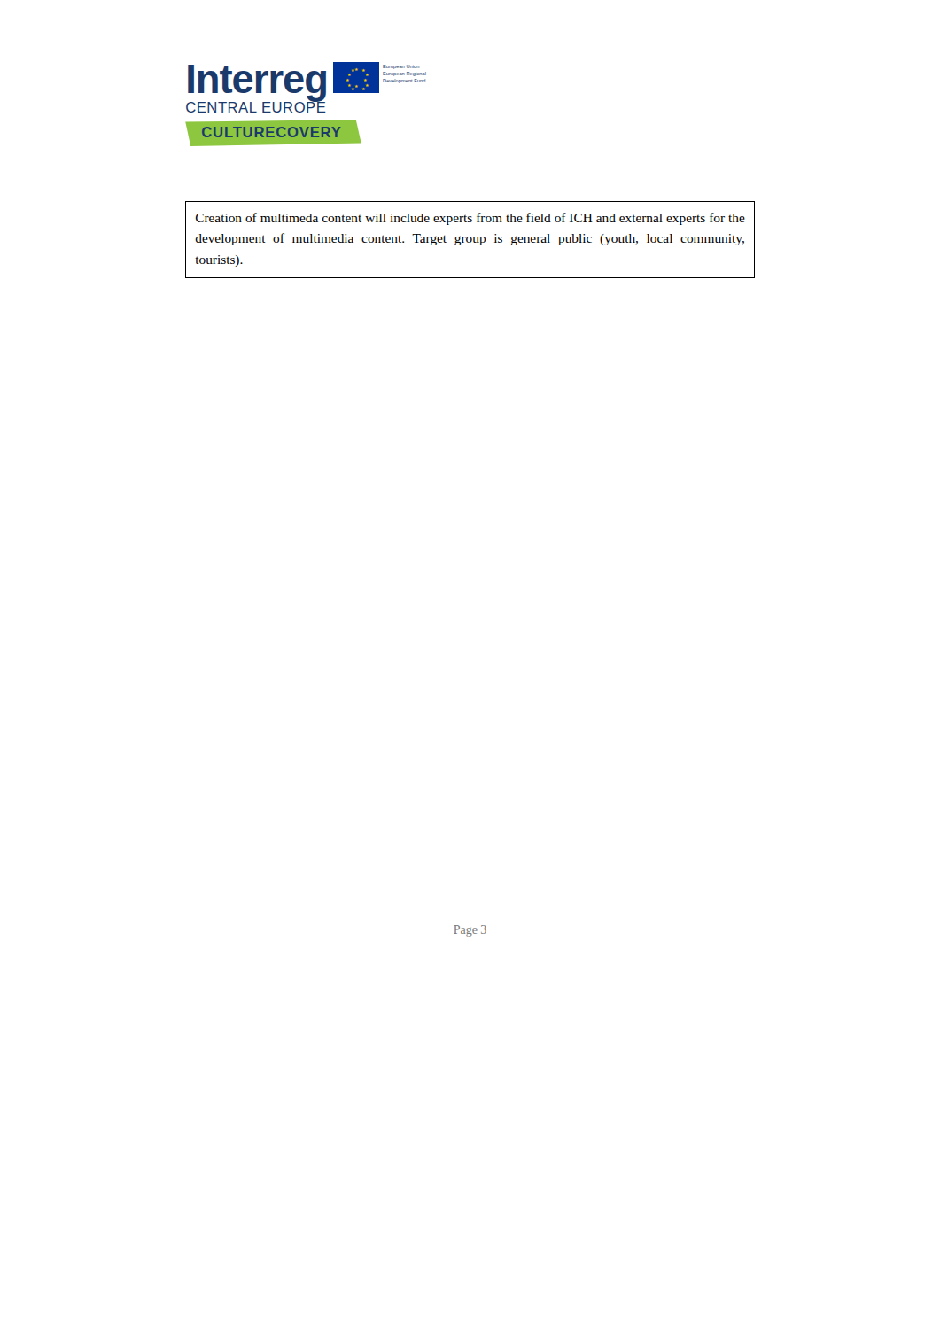Interreg
CENTRAL EUROPE
★ ★ ★ ★ ★ ★ ★ ★ ★ ★ ★ ★
European Union
European Regional
Development Fund
CULTURECOVERY
Creation of multimeda content will include experts from the field of ICH and external experts for the development of multimedia content. Target group is general public (youth, local community, tourists).
Page 3